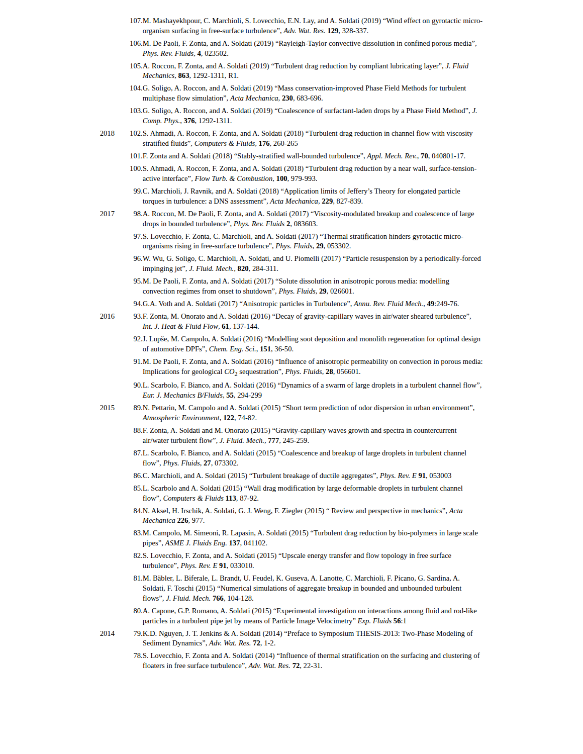| | 107. | M. Mashayekhpour, C. Marchioli, S. Lovecchio, E.N. Lay, and A. Soldati (2019) “Wind effect on gyrotactic micro-organism surfacing in free-surface turbulence”, Adv. Wat. Res. 129 , 328-337. |
| | 106. | M. De Paoli, F. Zonta, and A. Soldati (2019) “Rayleigh-Taylor convective dissolution in confined porous media”, Phys. Rev. Fluids , 4 , 023502. |
| | 105. | A. Roccon, F. Zonta, and A. Soldati (2019) “Turbulent drag reduction by compliant lubricating layer”, J. Fluid Mechanics , 863 , 1292-1311, R1. |
| | 104. | G. Soligo, A. Roccon, and A. Soldati (2019) “Mass conservation-improved Phase Field Methods for turbulent multiphase flow simulation”, Acta Mechanica , 230 , 683-696. |
| | 103. | G. Soligo, A. Roccon, and A. Soldati (2019) “Coalescence of surfactant-laden drops by a Phase Field Method”, J. Comp. Phys. , 376 , 1292-1311. |
| 2018 | 102. | S. Ahmadi, A. Roccon, F. Zonta, and A. Soldati (2018) “Turbulent drag reduction in channel flow with viscosity stratified fluids”, Computers & Fluids , 176 , 260-265 |
| | 101. | F. Zonta and A. Soldati (2018) “Stably-stratified wall-bounded turbulence”, Appl. Mech. Rev. , 70 , 040801-17. |
| | 100. | S. Ahmadi, A. Roccon, F. Zonta, and A. Soldati (2018) “Turbulent drag reduction by a near wall, surface-tension-active interface”, Flow Turb. & Combustion , 100 , 979-993. |
| | 99. | C. Marchioli, J. Ravnik, and A. Soldati (2018) “Application limits of Jeffery’s Theory for elongated particle torques in turbulence: a DNS assessment”, Acta Mechanica , 229 , 827-839. |
| 2017 | 98. | A. Roccon, M. De Paoli, F. Zonta, and A. Soldati (2017) “Viscosity-modulated breakup and coalescence of large drops in bounded turbulence”, Phys. Rev. Fluids 2 , 083603. |
| | 97. | S. Lovecchio, F. Zonta, C. Marchioli, and A. Soldati (2017) “Thermal stratification hinders gyrotactic micro-organisms rising in free-surface turbulence", Phys. Fluids , 29 , 053302. |
| | 96. | W. Wu, G. Soligo, C. Marchioli, A. Soldati, and U. Piomelli (2017) “Particle resuspension by a periodically-forced impinging jet”, J. Fluid. Mech. , 820 , 284-311. |
| | 95. | M. De Paoli, F. Zonta, and A. Soldati (2017) “Solute dissolution in anisotropic porous media: modelling convection regimes from onset to shutdown”, Phys. Fluids , 29 , 026601. |
| | 94. | G.A. Voth and A. Soldati (2017) “Anisotropic particles in Turbulence”, Annu. Rev. Fluid Mech. , 49 :249-76. |
| 2016 | 93. | F. Zonta, M. Onorato and A. Soldati (2016) “Decay of gravity-capillary waves in air/water sheared turbulence”, Int. J. Heat & Fluid Flow , 61 , 137-144. |
| | 92. | J. Lupše, M. Campolo, A. Soldati (2016) “Modelling soot deposition and monolith regeneration for optimal design of automotive DPFs”, Chem. Eng. Sci. , 151 , 36-50. |
| | 91. | M. De Paoli, F. Zonta, and A. Soldati (2016) “Influence of anisotropic permeability on convection in porous media: Implications for geological CO 2 sequestration”, Phys. Fluids , 28 , 056601. |
| | 90. | L. Scarbolo, F. Bianco, and A. Soldati (2016) “Dynamics of a swarm of large droplets in a turbulent channel flow”, Eur. J. Mechanics B/Fluids , 55 , 294-299 |
| 2015 | 89. | N. Pettarin, M. Campolo and A. Soldati (2015) “Short term prediction of odor dispersion in urban environment”, Atmospheric Environment , 122 , 74-82. |
| | 88. | F. Zonta, A. Soldati and M. Onorato (2015) “Gravity-capillary waves growth and spectra in countercurrent air/water turbulent flow”, J. Fluid. Mech. , 777 , 245-259. |
| | 87. | L. Scarbolo, F. Bianco, and A. Soldati (2015) “Coalescence and breakup of large droplets in turbulent channel flow”, Phys. Fluids , 27 , 073302. |
| | 86. | C. Marchioli, and A. Soldati (2015) “Turbulent breakage of ductile aggregates”, Phys. Rev. E 91 , 053003 |
| | 85. | L. Scarbolo and A. Soldati (2015) “Wall drag modification by large deformable droplets in turbulent channel flow”, Computers & Fluids 113 , 87-92. |
| | 84. | N. Aksel, H. Irschik, A. Soldati, G. J. Weng, F. Ziegler (2015) “ Review and perspective in mechanics”, Acta Mechanica 226 , 977. |
| | 83. | M. Campolo, M. Simeoni, R. Lapasin, A. Soldati (2015) “Turbulent drag reduction by bio-polymers in large scale pipes”, ASME J. Fluids Eng. 137 , 041102. |
| | 82. | S. Lovecchio, F. Zonta, and A. Soldati (2015) “Upscale energy transfer and flow topology in free surface turbulence”, Phys. Rev. E 91 , 033010. |
| | 81. | M. Bäbler, L. Biferale, L. Brandt, U. Feudel, K. Guseva, A. Lanotte, C. Marchioli, F. Picano, G. Sardina, A. Soldati, F. Toschi (2015) “Numerical simulations of aggregate breakup in bounded and unbounded turbulent flows”, J. Fluid. Mech. 766 , 104-128. |
| | 80. | A. Capone, G.P. Romano, A. Soldati (2015) “Experimental investigation on interactions among fluid and rod-like particles in a turbulent pipe jet by means of Particle Image Velocimetry” Exp. Fluids 56 :1 |
| 2014 | 79. | K.D. Nguyen, J. T. Jenkins & A. Soldati (2014) “Preface to Symposium THESIS-2013: Two-Phase Modeling of Sediment Dynamics”, Adv. Wat. Res. 72 , 1-2. |
| | 78. | S. Lovecchio, F. Zonta and A. Soldati (2014) “Influence of thermal stratification on the surfacing and clustering of floaters in free surface turbulence”, Adv. Wat. Res. 72 , 22-31. |